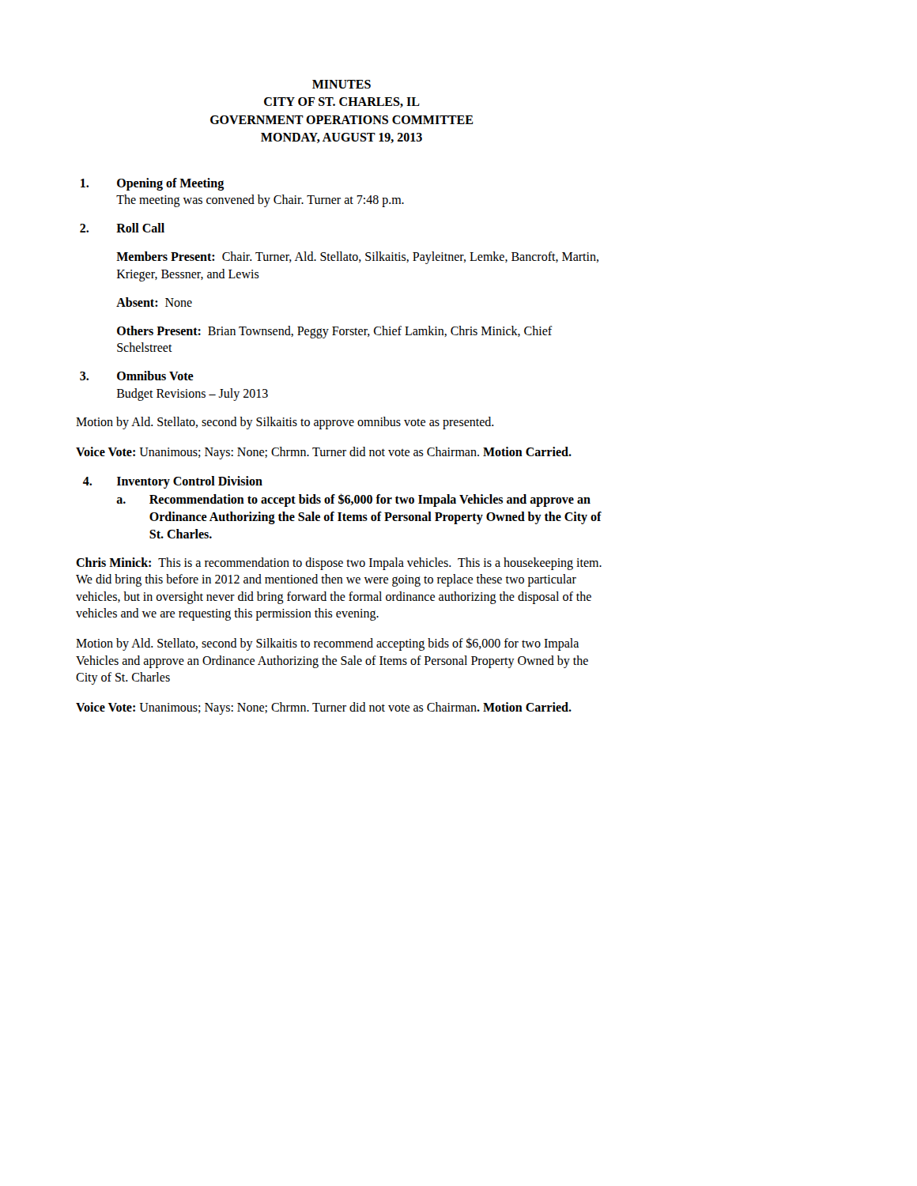MINUTES
CITY OF ST. CHARLES, IL
GOVERNMENT OPERATIONS COMMITTEE
MONDAY, AUGUST 19, 2013
1.
Opening of Meeting
The meeting was convened by Chair. Turner at 7:48 p.m.
2.
Roll Call
Members Present: Chair. Turner, Ald. Stellato, Silkaitis, Payleitner, Lemke, Bancroft, Martin, Krieger, Bessner, and Lewis
Absent: None
Others Present: Brian Townsend, Peggy Forster, Chief Lamkin, Chris Minick, Chief Schelstreet
3.
Omnibus Vote
Budget Revisions – July 2013
Motion by Ald. Stellato, second by Silkaitis to approve omnibus vote as presented.
Voice Vote: Unanimous; Nays: None; Chrmn. Turner did not vote as Chairman. Motion Carried.
4.
Inventory Control Division
a.
Recommendation to accept bids of $6,000 for two Impala Vehicles and approve an Ordinance Authorizing the Sale of Items of Personal Property Owned by the City of St. Charles.
Chris Minick: This is a recommendation to dispose two Impala vehicles. This is a housekeeping item. We did bring this before in 2012 and mentioned then we were going to replace these two particular vehicles, but in oversight never did bring forward the formal ordinance authorizing the disposal of the vehicles and we are requesting this permission this evening.
Motion by Ald. Stellato, second by Silkaitis to recommend accepting bids of $6,000 for two Impala Vehicles and approve an Ordinance Authorizing the Sale of Items of Personal Property Owned by the City of St. Charles
Voice Vote: Unanimous; Nays: None; Chrmn. Turner did not vote as Chairman. Motion Carried.